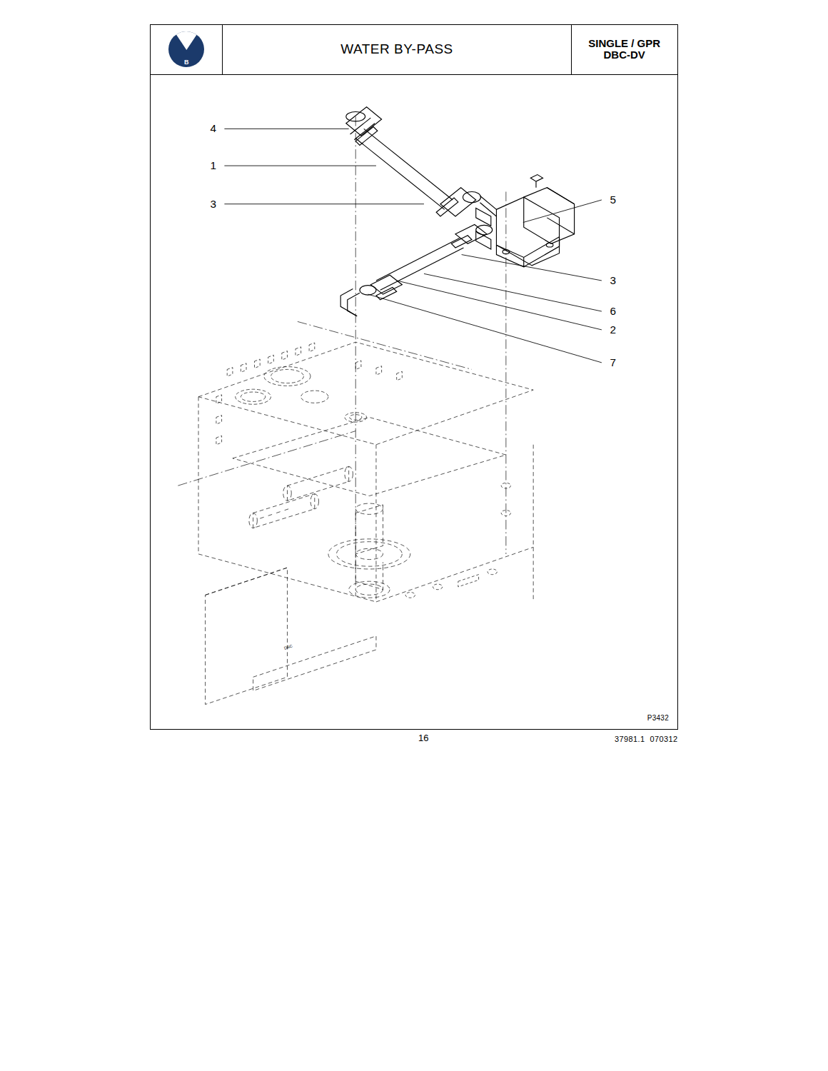WATER BY-PASS
SINGLE / GPR DBC-DV
4 1 3 5 3 6 2 7 DBC
P3432
16
37981.1 070312